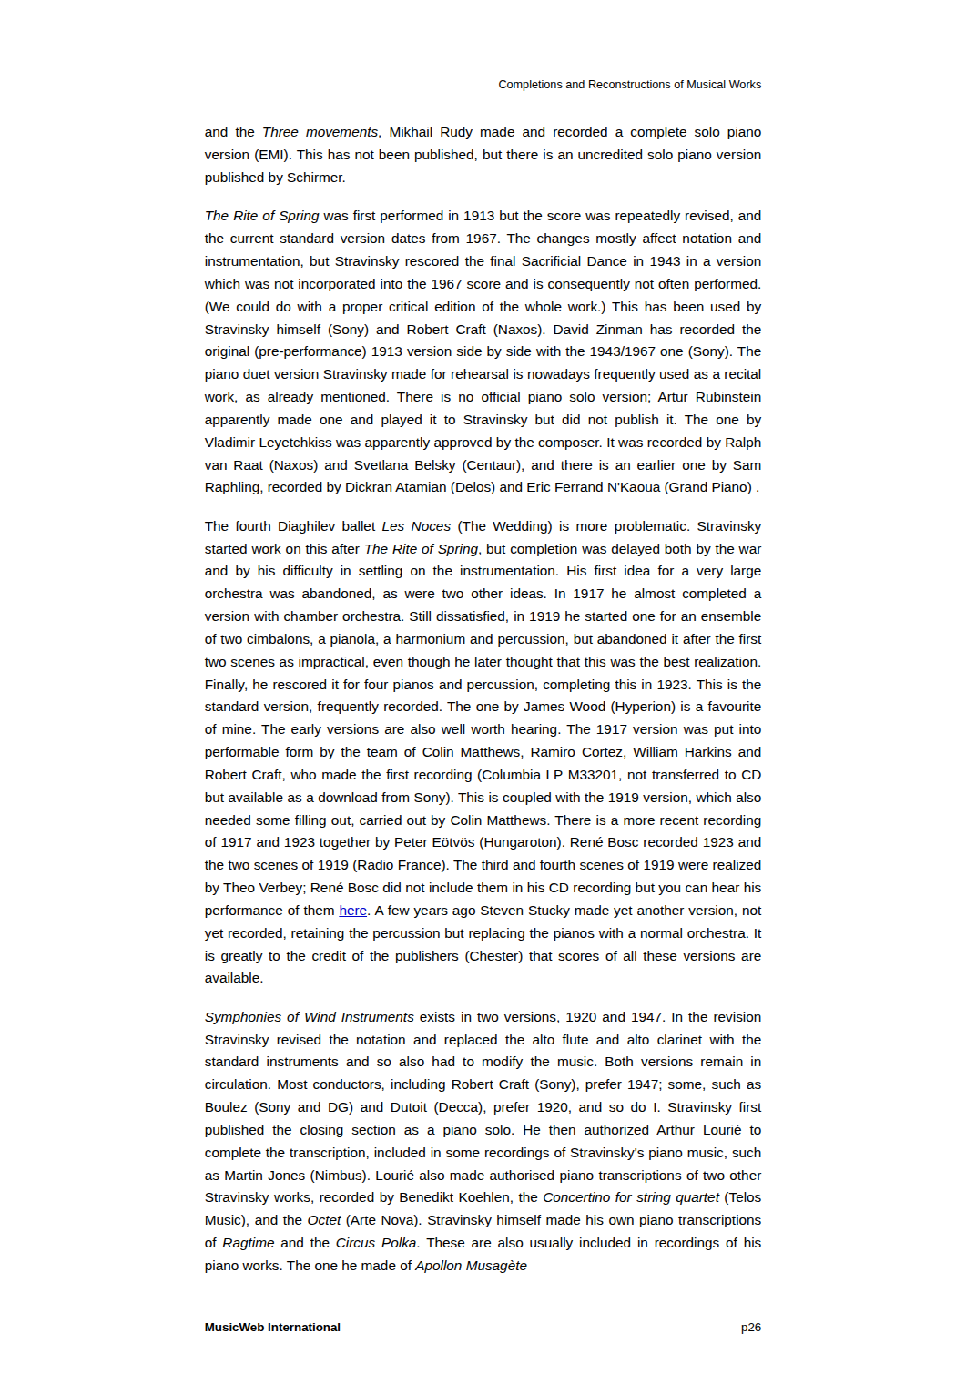Completions and Reconstructions of Musical Works
and the Three movements, Mikhail Rudy made and recorded a complete solo piano version (EMI). This has not been published, but there is an uncredited solo piano version published by Schirmer.
The Rite of Spring was first performed in 1913 but the score was repeatedly revised, and the current standard version dates from 1967. The changes mostly affect notation and instrumentation, but Stravinsky rescored the final Sacrificial Dance in 1943 in a version which was not incorporated into the 1967 score and is consequently not often performed. (We could do with a proper critical edition of the whole work.) This has been used by Stravinsky himself (Sony) and Robert Craft (Naxos). David Zinman has recorded the original (pre-performance) 1913 version side by side with the 1943/1967 one (Sony). The piano duet version Stravinsky made for rehearsal is nowadays frequently used as a recital work, as already mentioned. There is no official piano solo version; Artur Rubinstein apparently made one and played it to Stravinsky but did not publish it. The one by Vladimir Leyetchkiss was apparently approved by the composer. It was recorded by Ralph van Raat (Naxos) and Svetlana Belsky (Centaur), and there is an earlier one by Sam Raphling, recorded by Dickran Atamian (Delos) and Eric Ferrand N'Kaoua (Grand Piano) .
The fourth Diaghilev ballet Les Noces (The Wedding) is more problematic. Stravinsky started work on this after The Rite of Spring, but completion was delayed both by the war and by his difficulty in settling on the instrumentation. His first idea for a very large orchestra was abandoned, as were two other ideas. In 1917 he almost completed a version with chamber orchestra. Still dissatisfied, in 1919 he started one for an ensemble of two cimbalons, a pianola, a harmonium and percussion, but abandoned it after the first two scenes as impractical, even though he later thought that this was the best realization. Finally, he rescored it for four pianos and percussion, completing this in 1923. This is the standard version, frequently recorded. The one by James Wood (Hyperion) is a favourite of mine. The early versions are also well worth hearing. The 1917 version was put into performable form by the team of Colin Matthews, Ramiro Cortez, William Harkins and Robert Craft, who made the first recording (Columbia LP M33201, not transferred to CD but available as a download from Sony). This is coupled with the 1919 version, which also needed some filling out, carried out by Colin Matthews. There is a more recent recording of 1917 and 1923 together by Peter Eötvös (Hungaroton). René Bosc recorded 1923 and the two scenes of 1919 (Radio France). The third and fourth scenes of 1919 were realized by Theo Verbey; René Bosc did not include them in his CD recording but you can hear his performance of them here. A few years ago Steven Stucky made yet another version, not yet recorded, retaining the percussion but replacing the pianos with a normal orchestra. It is greatly to the credit of the publishers (Chester) that scores of all these versions are available.
Symphonies of Wind Instruments exists in two versions, 1920 and 1947. In the revision Stravinsky revised the notation and replaced the alto flute and alto clarinet with the standard instruments and so also had to modify the music. Both versions remain in circulation. Most conductors, including Robert Craft (Sony), prefer 1947; some, such as Boulez (Sony and DG) and Dutoit (Decca), prefer 1920, and so do I. Stravinsky first published the closing section as a piano solo. He then authorized Arthur Lourié to complete the transcription, included in some recordings of Stravinsky's piano music, such as Martin Jones (Nimbus). Lourié also made authorised piano transcriptions of two other Stravinsky works, recorded by Benedikt Koehlen, the Concertino for string quartet (Telos Music), and the Octet (Arte Nova). Stravinsky himself made his own piano transcriptions of Ragtime and the Circus Polka. These are also usually included in recordings of his piano works. The one he made of Apollon Musagète
MusicWeb International p26